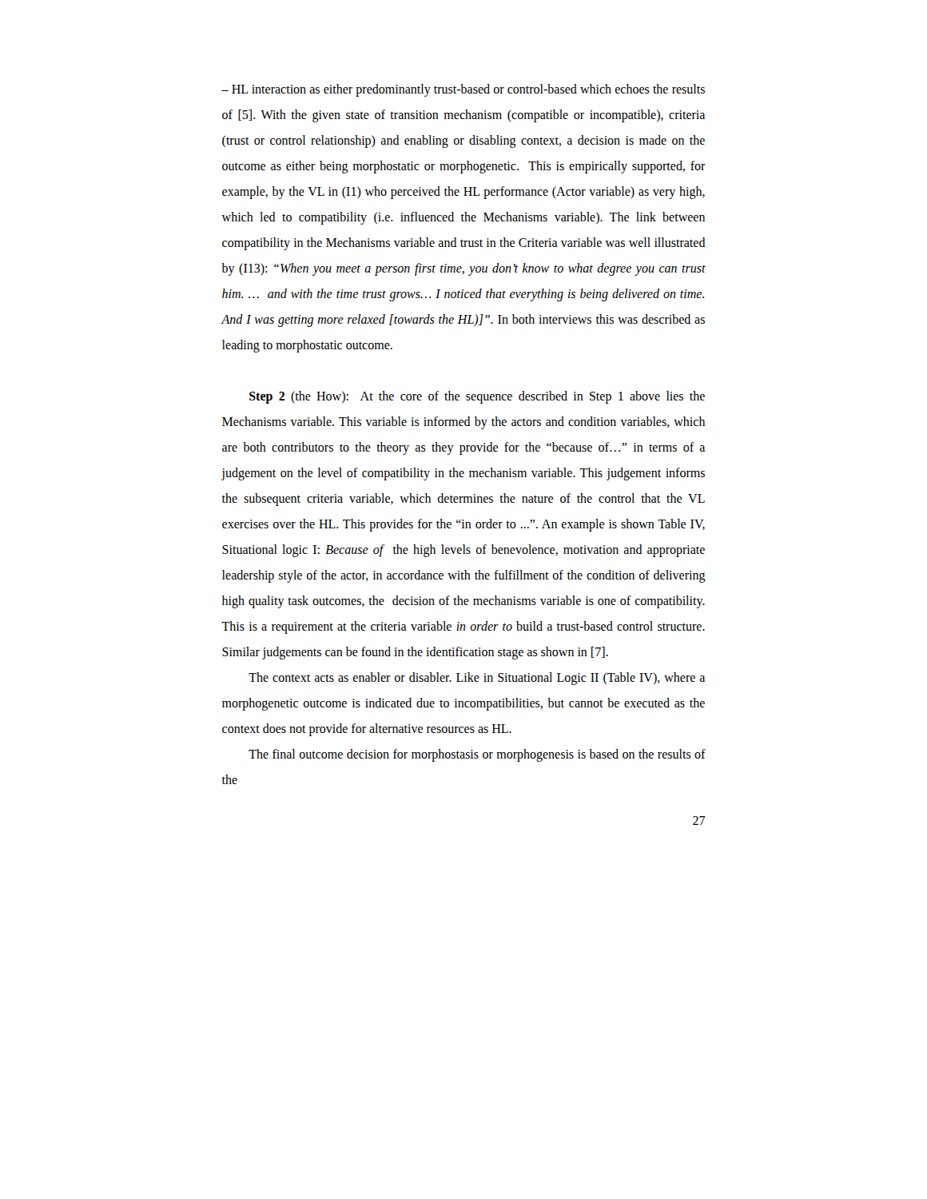– HL interaction as either predominantly trust-based or control-based which echoes the results of [5]. With the given state of transition mechanism (compatible or incompatible), criteria (trust or control relationship) and enabling or disabling context, a decision is made on the outcome as either being morphostatic or morphogenetic. This is empirically supported, for example, by the VL in (I1) who perceived the HL performance (Actor variable) as very high, which led to compatibility (i.e. influenced the Mechanisms variable). The link between compatibility in the Mechanisms variable and trust in the Criteria variable was well illustrated by (I13): “When you meet a person first time, you don’t know to what degree you can trust him. … and with the time trust grows… I noticed that everything is being delivered on time. And I was getting more relaxed [towards the HL)]”. In both interviews this was described as leading to morphostatic outcome.
Step 2 (the How): At the core of the sequence described in Step 1 above lies the Mechanisms variable. This variable is informed by the actors and condition variables, which are both contributors to the theory as they provide for the “because of…” in terms of a judgement on the level of compatibility in the mechanism variable. This judgement informs the subsequent criteria variable, which determines the nature of the control that the VL exercises over the HL. This provides for the “in order to ...”. An example is shown Table IV, Situational logic I: Because of the high levels of benevolence, motivation and appropriate leadership style of the actor, in accordance with the fulfillment of the condition of delivering high quality task outcomes, the decision of the mechanisms variable is one of compatibility. This is a requirement at the criteria variable in order to build a trust-based control structure. Similar judgements can be found in the identification stage as shown in [7].
The context acts as enabler or disabler. Like in Situational Logic II (Table IV), where a morphogenetic outcome is indicated due to incompatibilities, but cannot be executed as the context does not provide for alternative resources as HL.
The final outcome decision for morphostasis or morphogenesis is based on the results of the
27